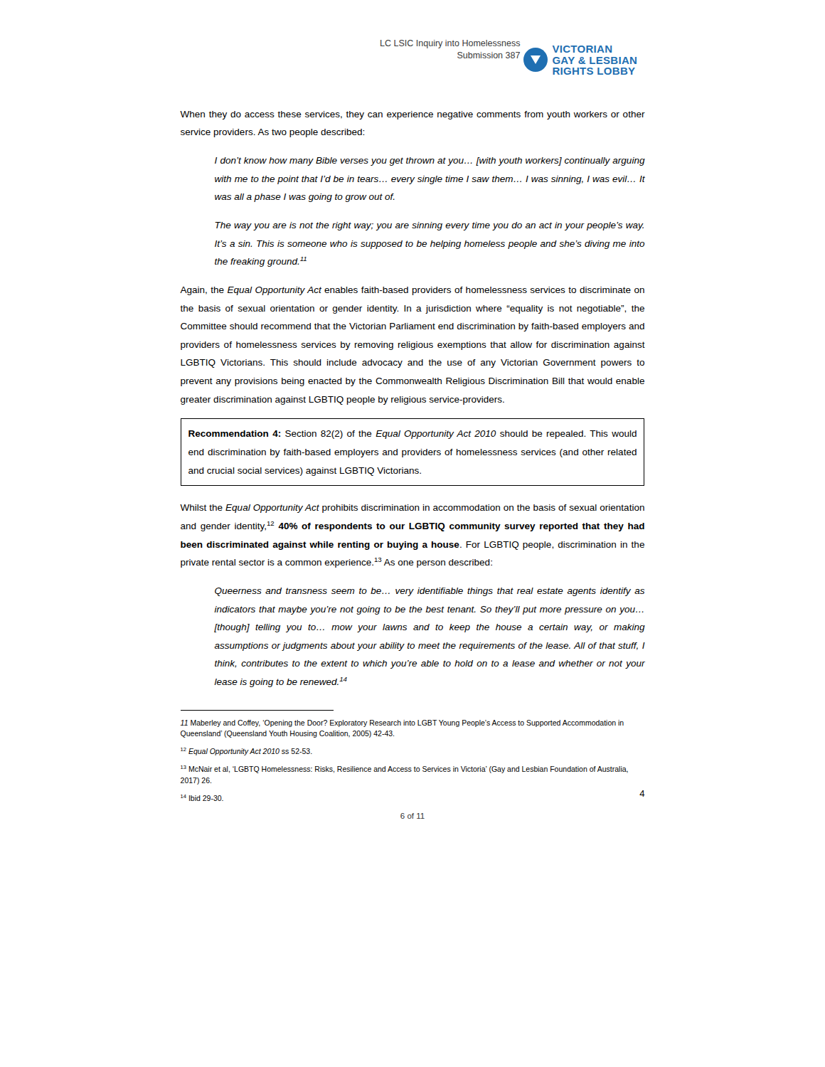LC LSIC Inquiry into Homelessness
Submission 387
VICTORIAN
GAY & LESBIAN
RIGHTS LOBBY
When they do access these services, they can experience negative comments from youth workers or other service providers. As two people described:
I don’t know how many Bible verses you get thrown at you… [with youth workers] continually arguing with me to the point that I’d be in tears… every single time I saw them… I was sinning, I was evil… It was all a phase I was going to grow out of.
The way you are is not the right way; you are sinning every time you do an act in your people’s way. It’s a sin. This is someone who is supposed to be helping homeless people and she’s diving me into the freaking ground.11
Again, the Equal Opportunity Act enables faith-based providers of homelessness services to discriminate on the basis of sexual orientation or gender identity. In a jurisdiction where “equality is not negotiable”, the Committee should recommend that the Victorian Parliament end discrimination by faith-based employers and providers of homelessness services by removing religious exemptions that allow for discrimination against LGBTIQ Victorians. This should include advocacy and the use of any Victorian Government powers to prevent any provisions being enacted by the Commonwealth Religious Discrimination Bill that would enable greater discrimination against LGBTIQ people by religious service-providers.
Recommendation 4: Section 82(2) of the Equal Opportunity Act 2010 should be repealed. This would end discrimination by faith-based employers and providers of homelessness services (and other related and crucial social services) against LGBTIQ Victorians.
Whilst the Equal Opportunity Act prohibits discrimination in accommodation on the basis of sexual orientation and gender identity,12 40% of respondents to our LGBTIQ community survey reported that they had been discriminated against while renting or buying a house. For LGBTIQ people, discrimination in the private rental sector is a common experience.13 As one person described:
Queerness and transness seem to be… very identifiable things that real estate agents identify as indicators that maybe you’re not going to be the best tenant. So they’ll put more pressure on you… [though] telling you to… mow your lawns and to keep the house a certain way, or making assumptions or judgments about your ability to meet the requirements of the lease. All of that stuff, I think, contributes to the extent to which you’re able to hold on to a lease and whether or not your lease is going to be renewed.14
11 Maberley and Coffey, ‘Opening the Door? Exploratory Research into LGBT Young People’s Access to Supported Accommodation in Queensland’ (Queensland Youth Housing Coalition, 2005) 42-43.
12 Equal Opportunity Act 2010 ss 52-53.
13 McNair et al, ‘LGBTQ Homelessness: Risks, Resilience and Access to Services in Victoria’ (Gay and Lesbian Foundation of Australia, 2017) 26.
14 Ibid 29-30.
4
6 of 11